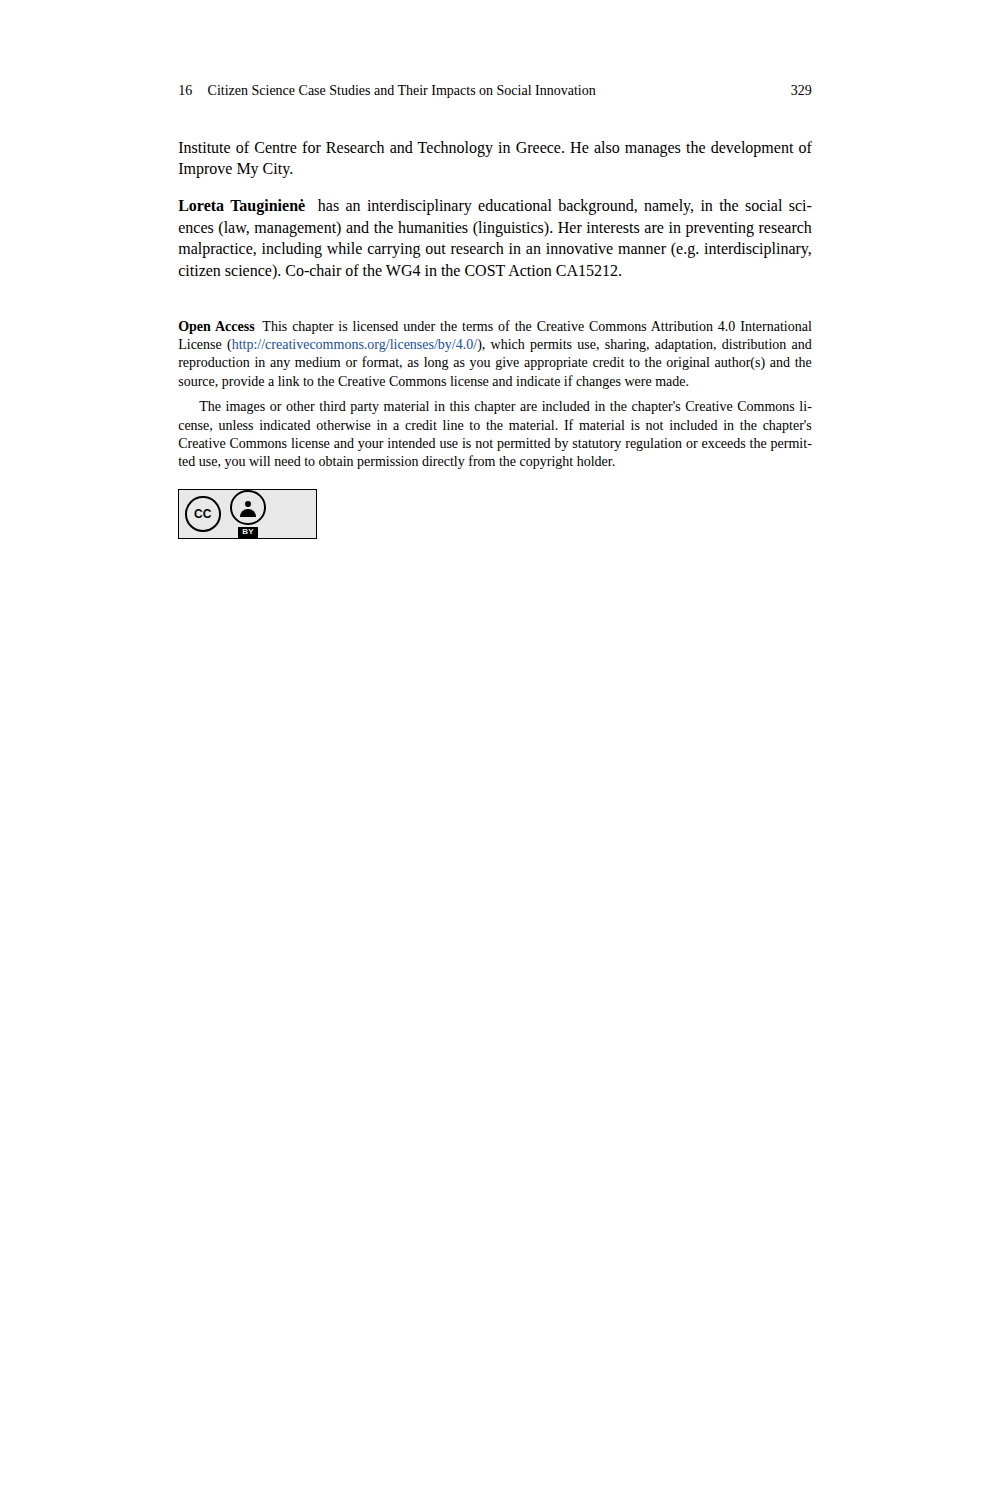16 Citizen Science Case Studies and Their Impacts on Social Innovation 329
Institute of Centre for Research and Technology in Greece. He also manages the development of Improve My City.
Loreta Tauginienė has an interdisciplinary educational background, namely, in the social sciences (law, management) and the humanities (linguistics). Her interests are in preventing research malpractice, including while carrying out research in an innovative manner (e.g. interdisciplinary, citizen science). Co-chair of the WG4 in the COST Action CA15212.
Open Access This chapter is licensed under the terms of the Creative Commons Attribution 4.0 International License (http://creativecommons.org/licenses/by/4.0/), which permits use, sharing, adaptation, distribution and reproduction in any medium or format, as long as you give appropriate credit to the original author(s) and the source, provide a link to the Creative Commons license and indicate if changes were made.
The images or other third party material in this chapter are included in the chapter's Creative Commons license, unless indicated otherwise in a credit line to the material. If material is not included in the chapter's Creative Commons license and your intended use is not permitted by statutory regulation or exceeds the permitted use, you will need to obtain permission directly from the copyright holder.
CC
BY